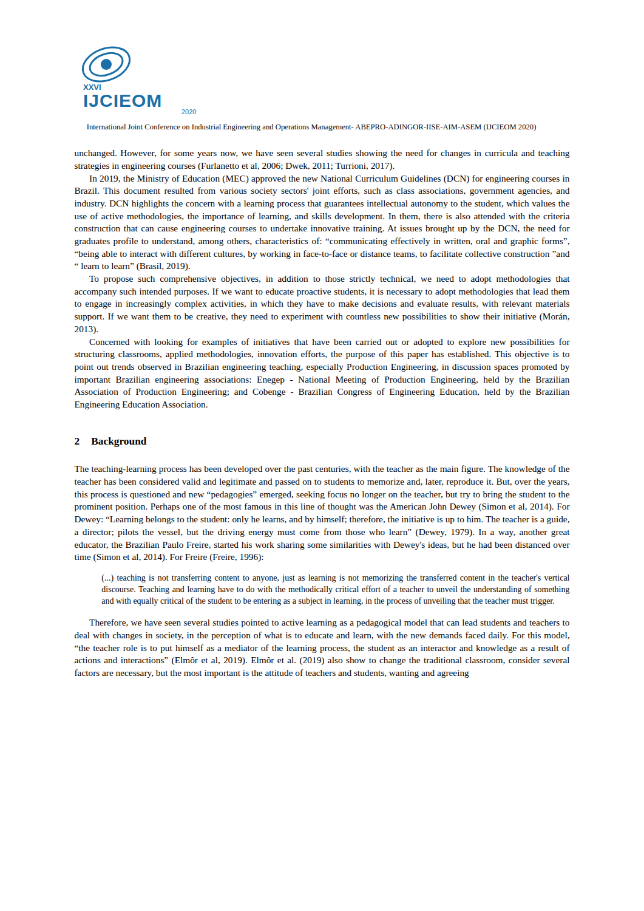XXVI IJCIEOM 2020
International Joint Conference on Industrial Engineering and Operations Management- ABEPRO-ADINGOR-IISE-AIM-ASEM (IJCIEOM 2020)
unchanged. However, for some years now, we have seen several studies showing the need for changes in curricula and teaching strategies in engineering courses (Furlanetto et al, 2006; Dwek, 2011; Turrioni, 2017).
In 2019, the Ministry of Education (MEC) approved the new National Curriculum Guidelines (DCN) for engineering courses in Brazil. This document resulted from various society sectors' joint efforts, such as class associations, government agencies, and industry. DCN highlights the concern with a learning process that guarantees intellectual autonomy to the student, which values the use of active methodologies, the importance of learning, and skills development. In them, there is also attended with the criteria construction that can cause engineering courses to undertake innovative training. At issues brought up by the DCN, the need for graduates profile to understand, among others, characteristics of: “communicating effectively in written, oral and graphic forms”, “being able to interact with different cultures, by working in face-to-face or distance teams, to facilitate collective construction ”and “ learn to learn” (Brasil, 2019).
To propose such comprehensive objectives, in addition to those strictly technical, we need to adopt methodologies that accompany such intended purposes. If we want to educate proactive students, it is necessary to adopt methodologies that lead them to engage in increasingly complex activities, in which they have to make decisions and evaluate results, with relevant materials support. If we want them to be creative, they need to experiment with countless new possibilities to show their initiative (Morán, 2013).
Concerned with looking for examples of initiatives that have been carried out or adopted to explore new possibilities for structuring classrooms, applied methodologies, innovation efforts, the purpose of this paper has established. This objective is to point out trends observed in Brazilian engineering teaching, especially Production Engineering, in discussion spaces promoted by important Brazilian engineering associations: Enegep - National Meeting of Production Engineering, held by the Brazilian Association of Production Engineering; and Cobenge - Brazilian Congress of Engineering Education, held by the Brazilian Engineering Education Association.
2 Background
The teaching-learning process has been developed over the past centuries, with the teacher as the main figure. The knowledge of the teacher has been considered valid and legitimate and passed on to students to memorize and, later, reproduce it. But, over the years, this process is questioned and new “pedagogies” emerged, seeking focus no longer on the teacher, but try to bring the student to the prominent position. Perhaps one of the most famous in this line of thought was the American John Dewey (Simon et al, 2014). For Dewey: “Learning belongs to the student: only he learns, and by himself; therefore, the initiative is up to him. The teacher is a guide, a director; pilots the vessel, but the driving energy must come from those who learn” (Dewey, 1979). In a way, another great educator, the Brazilian Paulo Freire, started his work sharing some similarities with Dewey's ideas, but he had been distanced over time (Simon et al, 2014). For Freire (Freire, 1996):
(...) teaching is not transferring content to anyone, just as learning is not memorizing the transferred content in the teacher's vertical discourse. Teaching and learning have to do with the methodically critical effort of a teacher to unveil the understanding of something and with equally critical of the student to be entering as a subject in learning, in the process of unveiling that the teacher must trigger.
Therefore, we have seen several studies pointed to active learning as a pedagogical model that can lead students and teachers to deal with changes in society, in the perception of what is to educate and learn, with the new demands faced daily. For this model, “the teacher role is to put himself as a mediator of the learning process, the student as an interactor and knowledge as a result of actions and interactions” (Elmôr et al, 2019). Elmôr et al. (2019) also show to change the traditional classroom, consider several factors are necessary, but the most important is the attitude of teachers and students, wanting and agreeing